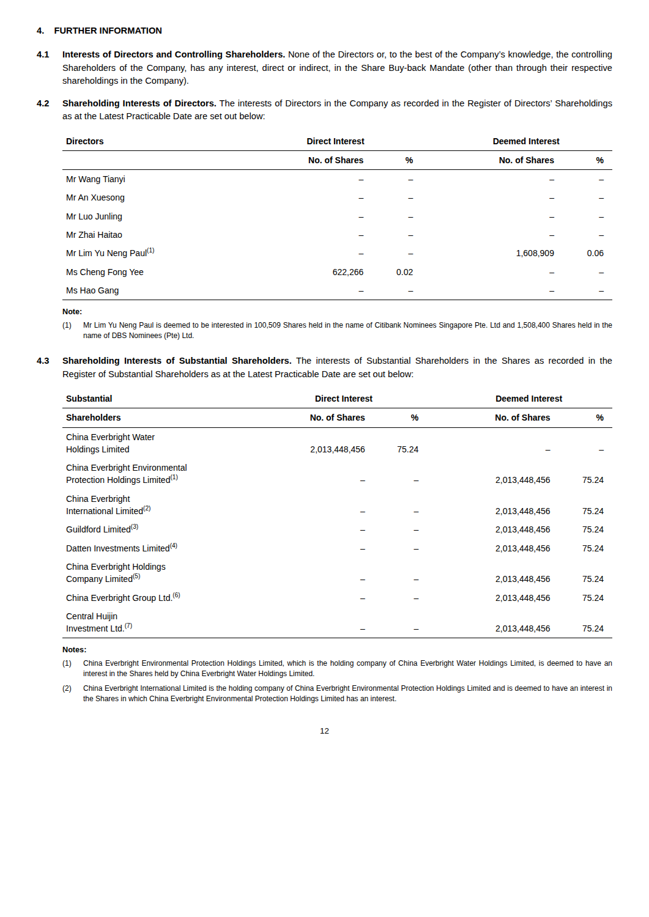4. FURTHER INFORMATION
4.1
Interests of Directors and Controlling Shareholders. None of the Directors or, to the best of the Company’s knowledge, the controlling Shareholders of the Company, has any interest, direct or indirect, in the Share Buy-back Mandate (other than through their respective shareholdings in the Company).
4.2
Shareholding Interests of Directors. The interests of Directors in the Company as recorded in the Register of Directors’ Shareholdings as at the Latest Practicable Date are set out below:
| Directors | Direct Interest | | Deemed Interest |
| --- | --- | --- | --- |
| | No. of Shares | % | | No. of Shares | % |
| Mr Wang Tianyi | – | – | | – | – |
| Mr An Xuesong | – | – | | – | – |
| Mr Luo Junling | – | – | | – | – |
| Mr Zhai Haitao | – | – | | – | – |
| Mr Lim Yu Neng Paul (1) | – | – | | 1,608,909 | 0.06 |
| Ms Cheng Fong Yee | 622,266 | 0.02 | | – | – |
| Ms Hao Gang | – | – | | – | – |
Note:
(1)
Mr Lim Yu Neng Paul is deemed to be interested in 100,509 Shares held in the name of Citibank Nominees Singapore Pte. Ltd and 1,508,400 Shares held in the name of DBS Nominees (Pte) Ltd.
4.3
Shareholding Interests of Substantial Shareholders. The interests of Substantial Shareholders in the Shares as recorded in the Register of Substantial Shareholders as at the Latest Practicable Date are set out below:
| Substantial | Direct Interest | | Deemed Interest |
| --- | --- | --- | --- |
| Shareholders | No. of Shares | % | | No. of Shares | % |
| China Everbright Water Holdings Limited | 2,013,448,456 | 75.24 | | – | – |
| China Everbright Environmental Protection Holdings Limited (1) | – | – | | 2,013,448,456 | 75.24 |
| China Everbright International Limited (2) | – | – | | 2,013,448,456 | 75.24 |
| Guildford Limited (3) | – | – | | 2,013,448,456 | 75.24 |
| Datten Investments Limited (4) | – | – | | 2,013,448,456 | 75.24 |
| China Everbright Holdings Company Limited (5) | – | – | | 2,013,448,456 | 75.24 |
| China Everbright Group Ltd. (6) | – | – | | 2,013,448,456 | 75.24 |
| Central Huijin Investment Ltd. (7) | – | – | | 2,013,448,456 | 75.24 |
Notes:
(1)
China Everbright Environmental Protection Holdings Limited, which is the holding company of China Everbright Water Holdings Limited, is deemed to have an interest in the Shares held by China Everbright Water Holdings Limited.
(2)
China Everbright International Limited is the holding company of China Everbright Environmental Protection Holdings Limited and is deemed to have an interest in the Shares in which China Everbright Environmental Protection Holdings Limited has an interest.
12